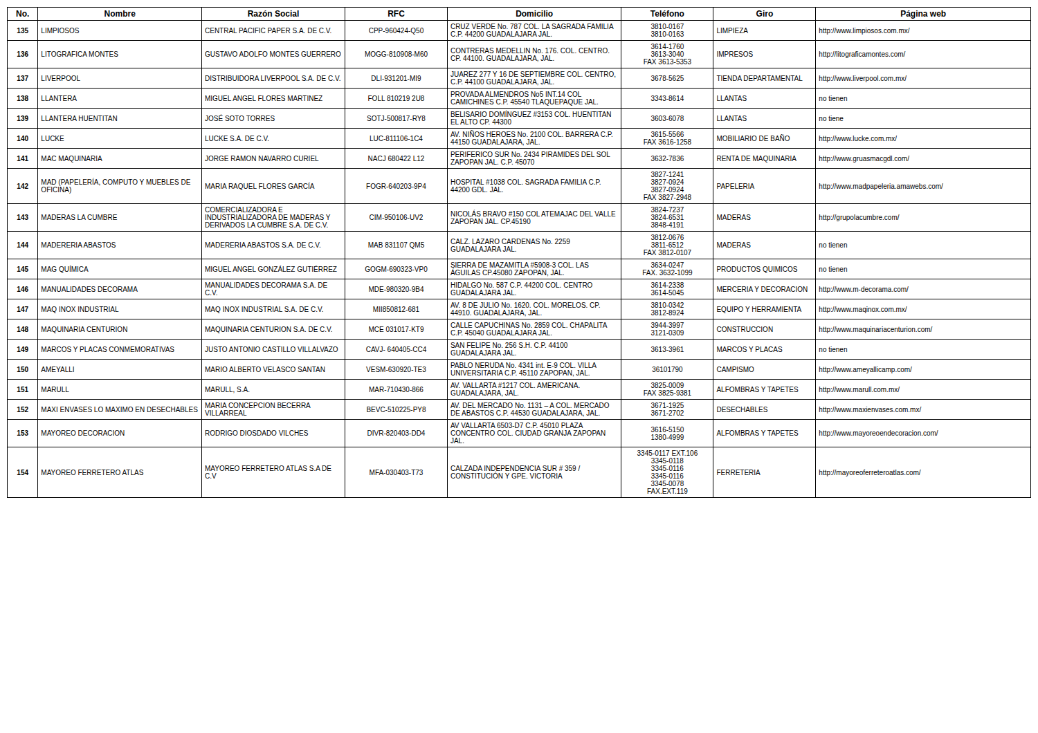| No. | Nombre | Razón Social | RFC | Domicilio | Teléfono | Giro | Página web |
| --- | --- | --- | --- | --- | --- | --- | --- |
| 135 | LIMPIOSOS | CENTRAL PACIFIC PAPER S.A. DE C.V. | CPP-960424-Q50 | CRUZ VERDE No. 787 COL. LA SAGRADA FAMILIA C.P. 44200 GUADALAJARA JAL. | 3810-0167 3810-0163 | LIMPIEZA | http://www.limpiosos.com.mx/ |
| 136 | LITOGRAFICA MONTES | GUSTAVO ADOLFO MONTES GUERRERO | MOGG-810908-M60 | CONTRERAS MEDELLIN No. 176. COL. CENTRO. CP. 44100. GUADALAJARA, JAL. | 3614-1760 3613-3040 FAX 3613-5353 | IMPRESOS | http://litograficamontes.com/ |
| 137 | LIVERPOOL | DISTRIBUIDORA LIVERPOOL S.A. DE C.V. | DLI-931201-MI9 | JUAREZ 277 Y 16 DE SEPTIEMBRE COL. CENTRO, C.P. 44100 GUADALAJARA, JAL. | 3678-5625 | TIENDA DEPARTAMENTAL | http://www.liverpool.com.mx/ |
| 138 | LLANTERA | MIGUEL ANGEL FLORES MARTINEZ | FOLL 810219 2U8 | PROVADA ALMENDROS No5 INT.14 COL CAMICHINES C.P. 45540 TLAQUEPAQUE JAL. | 3343-8614 | LLANTAS | no tienen |
| 139 | LLANTERA HUENTITAN | JOSÉ SOTO TORRES | SOTJ-500817-RY8 | BELISARIO DOMÍNGUEZ #3153 COL. HUENTITAN EL ALTO CP. 44300 | 3603-6078 | LLANTAS | no tiene |
| 140 | LUCKE | LUCKE S.A. DE C.V. | LUC-811106-1C4 | AV. NIÑOS HEROES No. 2100 COL. BARRERA C.P. 44150 GUADALAJARA, JAL. | 3615-5566 FAX 3616-1258 | MOBILIARIO DE BAÑO | http://www.lucke.com.mx/ |
| 141 | MAC MAQUINARIA | JORGE RAMON NAVARRO CURIEL | NACJ 680422 L12 | PERIFERICO SUR No. 2434 PIRAMIDES DEL SOL ZAPOPAN JAL. C.P. 45070 | 3632-7836 | RENTA DE MAQUINARIA | http://www.gruasmacgdl.com/ |
| 142 | MAD (PAPELERÍA, COMPUTO Y MUEBLES DE OFICINA) | MARIA RAQUEL FLORES GARCÍA | FOGR-640203-9P4 | HOSPITAL #1038 COL. SAGRADA FAMILIA C.P. 44200 GDL. JAL. | 3827-1241 3827-0924 3827-0924 FAX 3827-2948 | PAPELERIA | http://www.madpapeleria.amawebs.com/ |
| 143 | MADERAS LA CUMBRE | COMERCIALIZADORA E INDUSTRIALIZADORA DE MADERAS Y DERIVADOS LA CUMBRE S.A. DE C.V. | CIM-950106-UV2 | NICOLÁS BRAVO #150 COL ATEMAJAC DEL VALLE ZAPOPAN JAL. CP.45190 | 3824-7237 3824-6531 3848-4191 | MADERAS | http://grupolacumbre.com/ |
| 144 | MADERERIA ABASTOS | MADERERIA ABASTOS S.A. DE C.V. | MAB 831107 QM5 | CALZ. LAZARO CARDENAS No. 2259 GUADALAJARA JAL. | 3812-0676 3811-6512 FAX 3812-0107 | MADERAS | no tienen |
| 145 | MAG QUÍMICA | MIGUEL ANGEL GONZÁLEZ GUTIÉRREZ | GOGM-690323-VP0 | SIERRA DE MAZAMITLA #5908-3 COL. LAS ÁGUILAS CP.45080 ZAPOPAN, JAL. | 3634-0247 FAX. 3632-1099 | PRODUCTOS QUIMICOS | no tienen |
| 146 | MANUALIDADES DECORAMA | MANUALIDADES DECORAMA S.A. DE C.V. | MDE-980320-9B4 | HIDALGO No. 587 C.P. 44200 COL. CENTRO GUADALAJARA JAL. | 3614-2338 3614-5045 | MERCERIA Y DECORACION | http://www.m-decorama.com/ |
| 147 | MAQ INOX INDUSTRIAL | MAQ INOX INDUSTRIAL S.A. DE C.V. | MII850812-681 | AV. 8 DE JULIO No. 1620. COL. MORELOS. CP. 44910. GUADALAJARA, JAL. | 3810-0342 3812-8924 | EQUIPO Y HERRAMIENTA | http://www.maqinox.com.mx/ |
| 148 | MAQUINARIA CENTURION | MAQUINARIA CENTURION S.A. DE C.V. | MCE 031017-KT9 | CALLE CAPUCHINAS No. 2859 COL. CHAPALITA C.P. 45040 GUADALAJARA JAL. | 3944-3997 3121-0309 | CONSTRUCCION | http://www.maquinariacenturion.com/ |
| 149 | MARCOS Y PLACAS CONMEMORATIVAS | JUSTO ANTONIO CASTILLO VILLALVAZO | CAVJ- 640405-CC4 | SAN FELIPE No. 256 S.H. C.P. 44100 GUADALAJARA JAL. | 3613-3961 | MARCOS Y PLACAS | no tienen |
| 150 | AMEYALLI | MARIO ALBERTO VELASCO SANTAN | VESM-630920-TE3 | PABLO NERUDA No. 4341 int. E-9 COL. VILLA UNIVERSITARIA C.P. 45110 ZAPOPAN, JAL. | 36101790 | CAMPISMO | http://www.ameyallicamp.com/ |
| 151 | MARULL | MARULL, S.A. | MAR-710430-866 | AV. VALLARTA #1217 COL. AMERICANA. GUADALAJARA, JAL. | 3825-0009 FAX 3825-9381 | ALFOMBRAS Y TAPETES | http://www.marull.com.mx/ |
| 152 | MAXI ENVASES LO MAXIMO EN DESECHABLES | MARIA CONCEPCION BECERRA VILLARREAL | BEVC-510225-PY8 | AV. DEL MERCADO No. 1131 – A COL. MERCADO DE ABASTOS C.P. 44530 GUADALAJARA, JAL. | 3671-1925 3671-2702 | DESECHABLES | http://www.maxienvases.com.mx/ |
| 153 | MAYOREO DECORACION | RODRIGO DIOSDADO VILCHES | DIVR-820403-DD4 | AV VALLARTA 6503-D7 C.P. 45010 PLAZA CONCENTRO COL. CIUDAD GRANJA ZAPOPAN JAL. | 3616-5150 1380-4999 | ALFOMBRAS Y TAPETES | http://www.mayoreoendecoracion.com/ |
| 154 | MAYOREO FERRETERO ATLAS | MAYOREO FERRETERO ATLAS S.A DE C.V | MFA-030403-T73 | CALZADA INDEPENDENCIA SUR # 359 / CONSTITUCIÓN Y GPE. VICTORIA | 3345-0117 EXT.106 3345-0118 3345-0116 3345-0116 3345-0078 FAX.EXT.119 | FERRETERIA | http://mayoreoferreteroatlas.com/ |